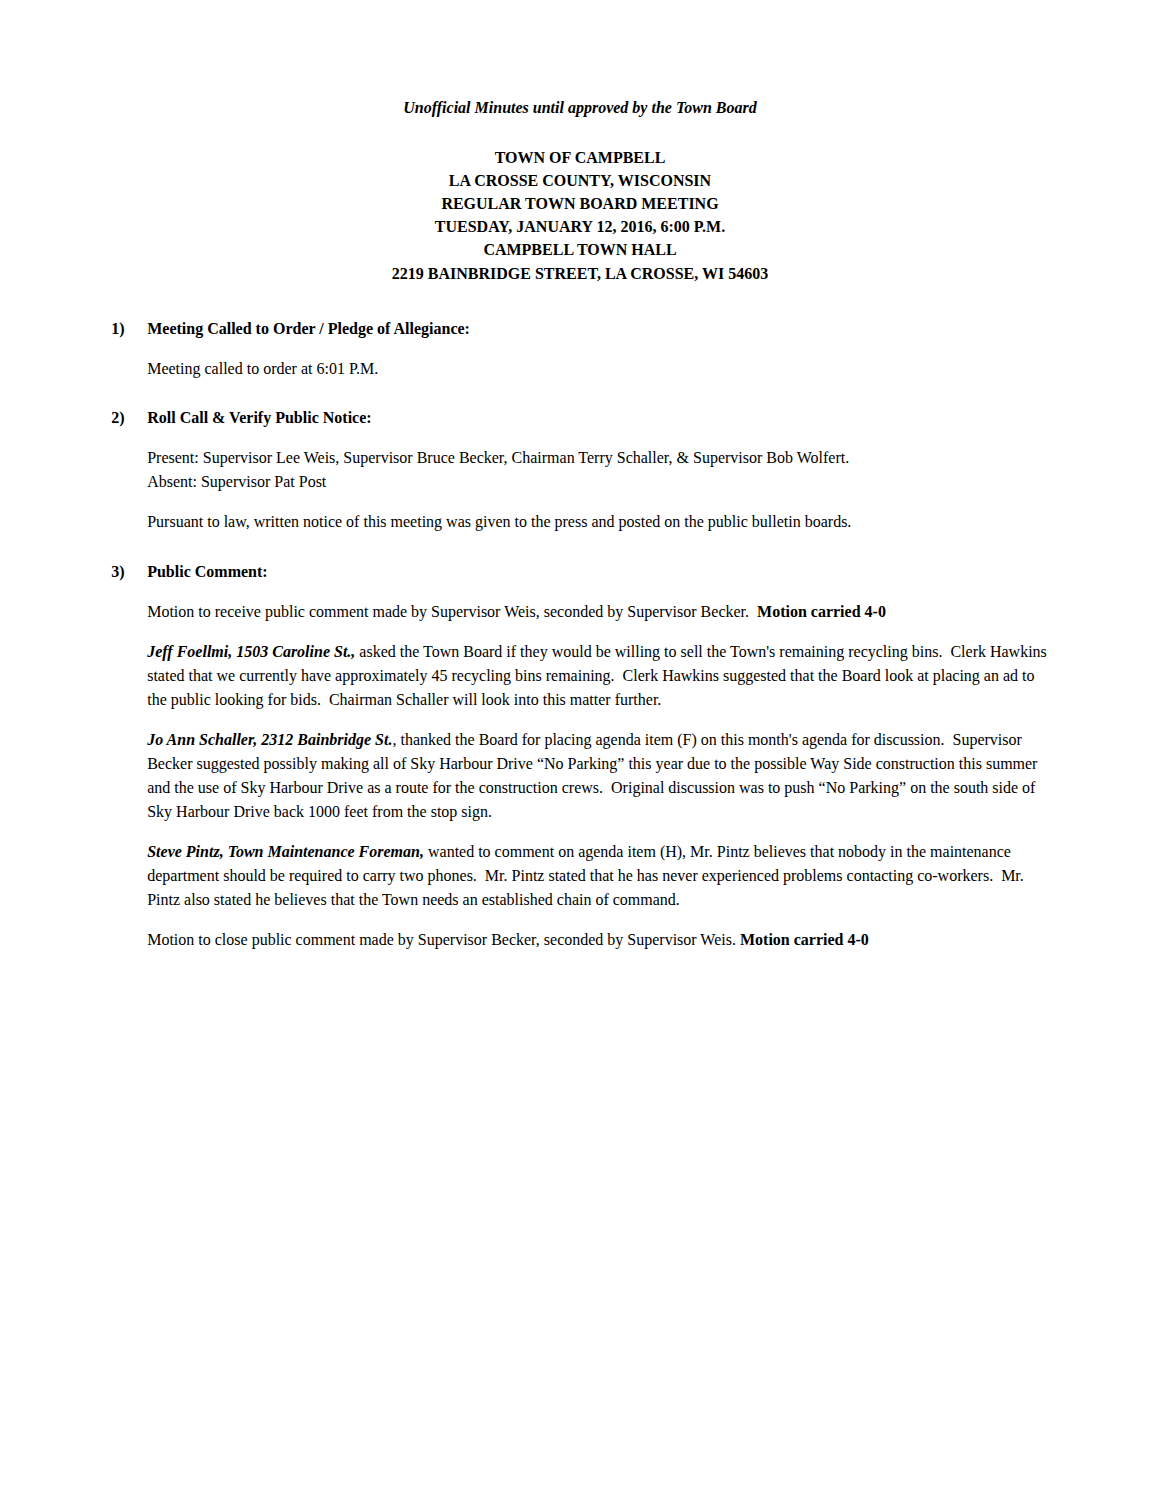Unofficial Minutes until approved by the Town Board
TOWN OF CAMPBELL
LA CROSSE COUNTY, WISCONSIN
REGULAR TOWN BOARD MEETING
TUESDAY, JANUARY 12, 2016, 6:00 P.M.
CAMPBELL TOWN HALL
2219 BAINBRIDGE STREET, LA CROSSE, WI 54603
Meeting Called to Order / Pledge of Allegiance:
Meeting called to order at 6:01 P.M.
Roll Call & Verify Public Notice:
Present: Supervisor Lee Weis, Supervisor Bruce Becker, Chairman Terry Schaller, & Supervisor Bob Wolfert.
Absent: Supervisor Pat Post
Pursuant to law, written notice of this meeting was given to the press and posted on the public bulletin boards.
Public Comment:
Motion to receive public comment made by Supervisor Weis, seconded by Supervisor Becker. Motion carried 4-0
Jeff Foellmi, 1503 Caroline St., asked the Town Board if they would be willing to sell the Town's remaining recycling bins. Clerk Hawkins stated that we currently have approximately 45 recycling bins remaining. Clerk Hawkins suggested that the Board look at placing an ad to the public looking for bids. Chairman Schaller will look into this matter further.
Jo Ann Schaller, 2312 Bainbridge St., thanked the Board for placing agenda item (F) on this month's agenda for discussion. Supervisor Becker suggested possibly making all of Sky Harbour Drive “No Parking” this year due to the possible Way Side construction this summer and the use of Sky Harbour Drive as a route for the construction crews. Original discussion was to push “No Parking” on the south side of Sky Harbour Drive back 1000 feet from the stop sign.
Steve Pintz, Town Maintenance Foreman, wanted to comment on agenda item (H), Mr. Pintz believes that nobody in the maintenance department should be required to carry two phones. Mr. Pintz stated that he has never experienced problems contacting co-workers. Mr. Pintz also stated he believes that the Town needs an established chain of command.
Motion to close public comment made by Supervisor Becker, seconded by Supervisor Weis. Motion carried 4-0